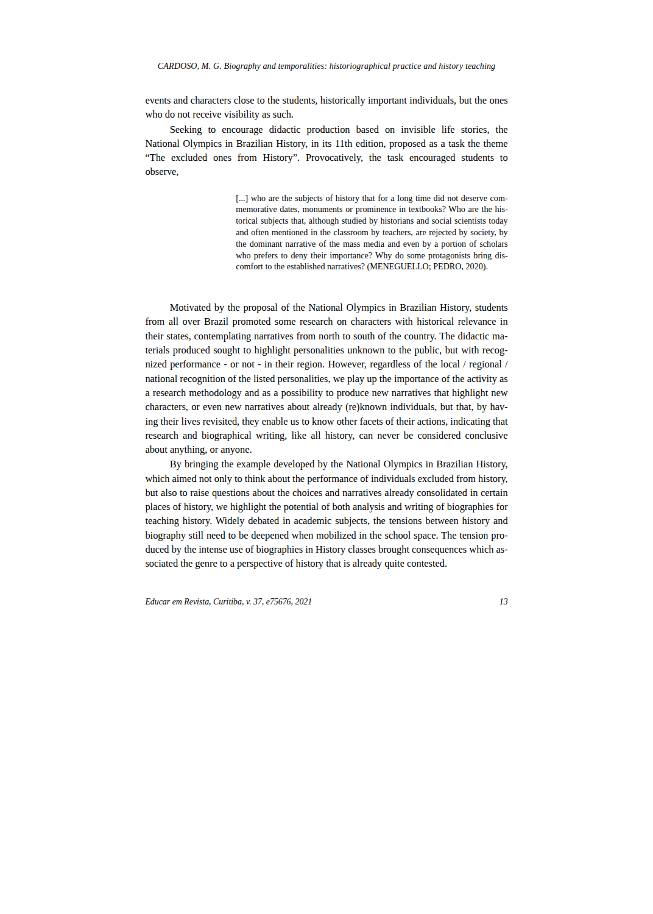CARDOSO, M. G. Biography and temporalities: historiographical practice and history teaching
events and characters close to the students, historically important individuals, but the ones who do not receive visibility as such.
Seeking to encourage didactic production based on invisible life stories, the National Olympics in Brazilian History, in its 11th edition, proposed as a task the theme “The excluded ones from History”. Provocatively, the task encouraged students to observe,
[...] who are the subjects of history that for a long time did not deserve commemorative dates, monuments or prominence in textbooks? Who are the historical subjects that, although studied by historians and social scientists today and often mentioned in the classroom by teachers, are rejected by society, by the dominant narrative of the mass media and even by a portion of scholars who prefers to deny their importance? Why do some protagonists bring discomfort to the established narratives? (MENEGUELLO; PEDRO, 2020).
Motivated by the proposal of the National Olympics in Brazilian History, students from all over Brazil promoted some research on characters with historical relevance in their states, contemplating narratives from north to south of the country. The didactic materials produced sought to highlight personalities unknown to the public, but with recognized performance - or not - in their region. However, regardless of the local / regional / national recognition of the listed personalities, we play up the importance of the activity as a research methodology and as a possibility to produce new narratives that highlight new characters, or even new narratives about already (re)known individuals, but that, by having their lives revisited, they enable us to know other facets of their actions, indicating that research and biographical writing, like all history, can never be considered conclusive about anything, or anyone.
By bringing the example developed by the National Olympics in Brazilian History, which aimed not only to think about the performance of individuals excluded from history, but also to raise questions about the choices and narratives already consolidated in certain places of history, we highlight the potential of both analysis and writing of biographies for teaching history. Widely debated in academic subjects, the tensions between history and biography still need to be deepened when mobilized in the school space. The tension produced by the intense use of biographies in History classes brought consequences which associated the genre to a perspective of history that is already quite contested.
Educar em Revista, Curitiba, v. 37, e75676, 2021 13